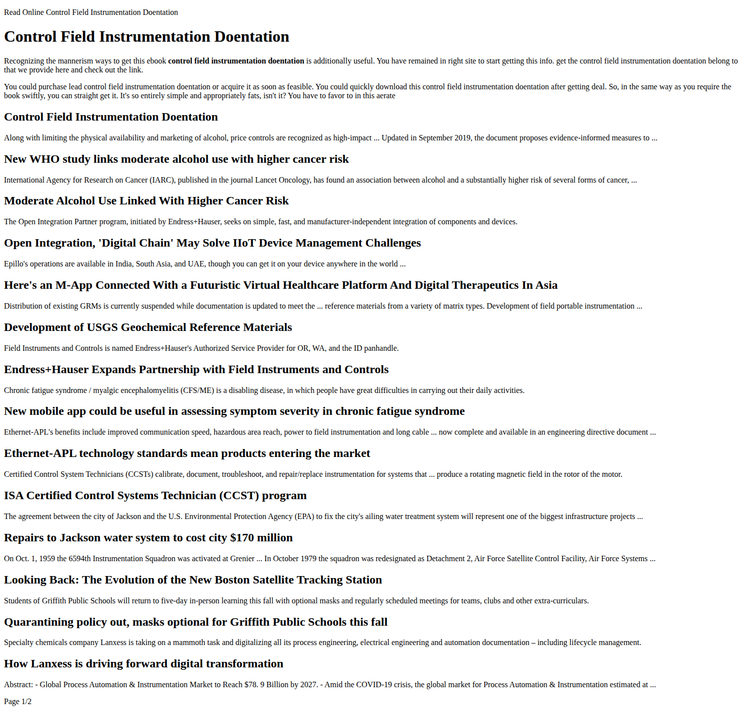Read Online Control Field Instrumentation Doentation
Control Field Instrumentation Doentation
Recognizing the mannerism ways to get this ebook control field instrumentation doentation is additionally useful. You have remained in right site to start getting this info. get the control field instrumentation doentation belong to that we provide here and check out the link.
You could purchase lead control field instrumentation doentation or acquire it as soon as feasible. You could quickly download this control field instrumentation doentation after getting deal. So, in the same way as you require the book swiftly, you can straight get it. It's so entirely simple and appropriately fats, isn't it? You have to favor to in this aerate
Control Field Instrumentation Doentation
Along with limiting the physical availability and marketing of alcohol, price controls are recognized as high-impact ... Updated in September 2019, the document proposes evidence-informed measures to ...
New WHO study links moderate alcohol use with higher cancer risk
International Agency for Research on Cancer (IARC), published in the journal Lancet Oncology, has found an association between alcohol and a substantially higher risk of several forms of cancer, ...
Moderate Alcohol Use Linked With Higher Cancer Risk
The Open Integration Partner program, initiated by Endress+Hauser, seeks on simple, fast, and manufacturer-independent integration of components and devices.
Open Integration, 'Digital Chain' May Solve IIoT Device Management Challenges
Epillo's operations are available in India, South Asia, and UAE, though you can get it on your device anywhere in the world ...
Here's an M-App Connected With a Futuristic Virtual Healthcare Platform And Digital Therapeutics In Asia
Distribution of existing GRMs is currently suspended while documentation is updated to meet the ... reference materials from a variety of matrix types. Development of field portable instrumentation ...
Development of USGS Geochemical Reference Materials
Field Instruments and Controls is named Endress+Hauser's Authorized Service Provider for OR, WA, and the ID panhandle.
Endress+Hauser Expands Partnership with Field Instruments and Controls
Chronic fatigue syndrome / myalgic encephalomyelitis (CFS/ME) is a disabling disease, in which people have great difficulties in carrying out their daily activities.
New mobile app could be useful in assessing symptom severity in chronic fatigue syndrome
Ethernet-APL's benefits include improved communication speed, hazardous area reach, power to field instrumentation and long cable ... now complete and available in an engineering directive document ...
Ethernet-APL technology standards mean products entering the market
Certified Control System Technicians (CCSTs) calibrate, document, troubleshoot, and repair/replace instrumentation for systems that ... produce a rotating magnetic field in the rotor of the motor.
ISA Certified Control Systems Technician (CCST) program
The agreement between the city of Jackson and the U.S. Environmental Protection Agency (EPA) to fix the city's ailing water treatment system will represent one of the biggest infrastructure projects ...
Repairs to Jackson water system to cost city $170 million
On Oct. 1, 1959 the 6594th Instrumentation Squadron was activated at Grenier ... In October 1979 the squadron was redesignated as Detachment 2, Air Force Satellite Control Facility, Air Force Systems ...
Looking Back: The Evolution of the New Boston Satellite Tracking Station
Students of Griffith Public Schools will return to five-day in-person learning this fall with optional masks and regularly scheduled meetings for teams, clubs and other extra-curriculars.
Quarantining policy out, masks optional for Griffith Public Schools this fall
Specialty chemicals company Lanxess is taking on a mammoth task and digitalizing all its process engineering, electrical engineering and automation documentation – including lifecycle management.
How Lanxess is driving forward digital transformation
Abstract: - Global Process Automation & Instrumentation Market to Reach $78. 9 Billion by 2027. - Amid the COVID-19 crisis, the global market for Process Automation & Instrumentation estimated at ...
Page 1/2